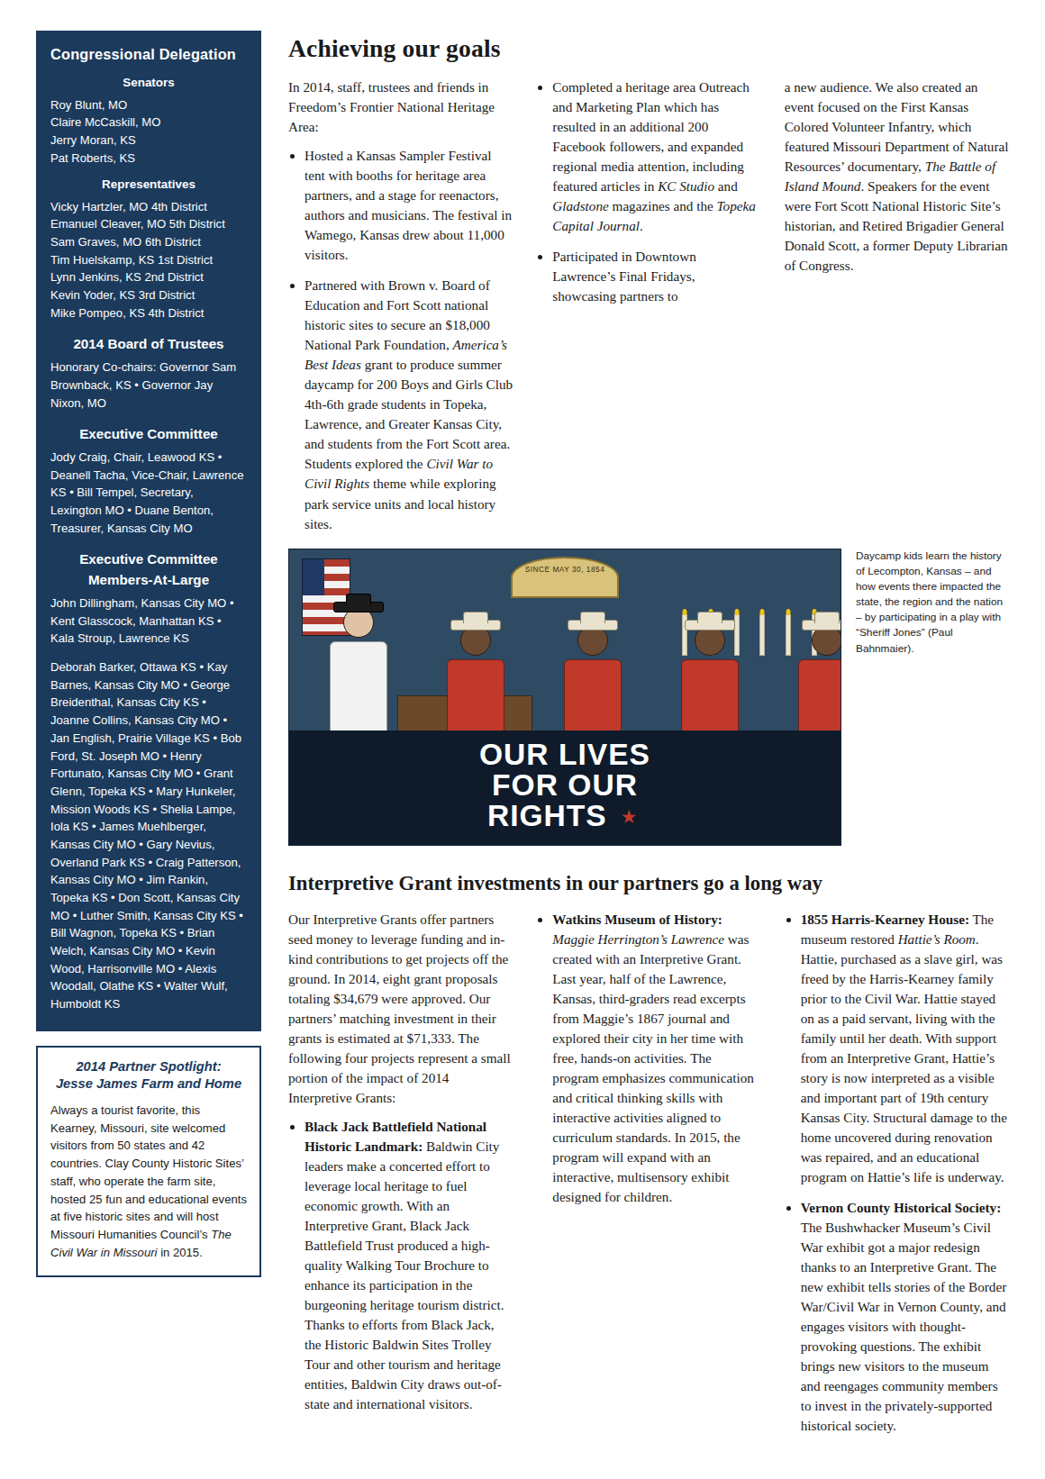Congressional Delegation
Senators
Roy Blunt, MO
Claire McCaskill, MO
Jerry Moran, KS
Pat Roberts, KS
Representatives
Vicky Hartzler, MO 4th District
Emanuel Cleaver, MO 5th District
Sam Graves, MO 6th District
Tim Huelskamp, KS 1st District
Lynn Jenkins, KS 2nd District
Kevin Yoder, KS 3rd District
Mike Pompeo, KS 4th District
2014 Board of Trustees
Honorary Co-chairs: Governor Sam Brownback, KS • Governor Jay Nixon, MO
Executive Committee
Jody Craig, Chair, Leawood KS • Deanell Tacha, Vice-Chair, Lawrence KS • Bill Tempel, Secretary, Lexington MO • Duane Benton, Treasurer, Kansas City MO
Executive Committee
Members-At-Large
John Dillingham, Kansas City MO • Kent Glasscock, Manhattan KS • Kala Stroup, Lawrence KS
Deborah Barker, Ottawa KS • Kay Barnes, Kansas City MO • George Breidenthal, Kansas City KS • Joanne Collins, Kansas City MO • Jan English, Prairie Village KS • Bob Ford, St. Joseph MO • Henry Fortunato, Kansas City MO • Grant Glenn, Topeka KS • Mary Hunkeler, Mission Woods KS • Shelia Lampe, Iola KS • James Muehlberger, Kansas City MO • Gary Nevius, Overland Park KS • Craig Patterson, Kansas City MO • Jim Rankin, Topeka KS • Don Scott, Kansas City MO • Luther Smith, Kansas City KS • Bill Wagnon, Topeka KS • Brian Welch, Kansas City MO • Kevin Wood, Harrisonville MO • Alexis Woodall, Olathe KS • Walter Wulf, Humboldt KS
2014 Partner Spotlight:
Jesse James Farm and Home
Always a tourist favorite, this Kearney, Missouri, site welcomed visitors from 50 states and 42 countries. Clay County Historic Sites’ staff, who operate the farm site, hosted 25 fun and educational events at five historic sites and will host Missouri Humanities Council’s The Civil War in Missouri in 2015.
Achieving our goals
In 2014, staff, trustees and friends in Freedom’s Frontier National Heritage Area:
Hosted a Kansas Sampler Festival tent with booths for heritage area partners, and a stage for reenactors, authors and musicians. The festival in Wamego, Kansas drew about 11,000 visitors.
Partnered with Brown v. Board of Education and Fort Scott national historic sites to secure an $18,000 National Park Foundation, America’s Best Ideas grant to produce summer daycamp for 200 Boys and Girls Club 4th-6th grade students in Topeka, Lawrence, and Greater Kansas City, and students from the Fort Scott area. Students explored the Civil War to Civil Rights theme while exploring park service units and local history sites.
Completed a heritage area Outreach and Marketing Plan which has resulted in an additional 200 Facebook followers, and expanded regional media attention, including featured articles in KC Studio and Gladstone magazines and the Topeka Capital Journal.
Participated in Downtown Lawrence’s Final Fridays, showcasing partners to
a new audience. We also created an event focused on the First Kansas Colored Volunteer Infantry, which featured Missouri Department of Natural Resources’ documentary, The Battle of Island Mound. Speakers for the event were Fort Scott National Historic Site’s historian, and Retired Brigadier General Donald Scott, a former Deputy Librarian of Congress.
SINCE MAY 30, 1854
Our Lives
For Our
Rights ★
Daycamp kids learn the history of Lecompton, Kansas – and how events there impacted the state, the region and the nation – by participating in a play with “Sheriff Jones” (Paul Bahnmaier).
Interpretive Grant investments in our partners go a long way
Our Interpretive Grants offer partners seed money to leverage funding and in-kind contributions to get projects off the ground. In 2014, eight grant proposals totaling $34,679 were approved. Our partners’ matching investment in their grants is estimated at $71,333. The following four projects represent a small portion of the impact of 2014 Interpretive Grants:
Black Jack Battlefield National Historic Landmark: Baldwin City leaders make a concerted effort to leverage local heritage to fuel economic growth. With an Interpretive Grant, Black Jack Battlefield Trust produced a high-quality Walking Tour Brochure to enhance its participation in the burgeoning heritage tourism district. Thanks to efforts from Black Jack, the Historic Baldwin Sites Trolley Tour and other tourism and heritage entities, Baldwin City draws out-of-state and international visitors.
Watkins Museum of History: Maggie Herrington’s Lawrence was created with an Interpretive Grant. Last year, half of the Lawrence, Kansas, third-graders read excerpts from Maggie’s 1867 journal and explored their city in her time with free, hands-on activities. The program emphasizes communication and critical thinking skills with interactive activities aligned to curriculum standards. In 2015, the program will expand with an interactive, multisensory exhibit designed for children.
1855 Harris-Kearney House: The museum restored Hattie’s Room. Hattie, purchased as a slave girl, was freed by the Harris-Kearney family prior to the Civil War. Hattie stayed on as a paid servant, living with the family until her death. With support from an Interpretive Grant, Hattie’s story is now interpreted as a visible and important part of 19th century Kansas City. Structural damage to the home uncovered during renovation was repaired, and an educational program on Hattie’s life is underway.
Vernon County Historical Society: The Bushwhacker Museum’s Civil War exhibit got a major redesign thanks to an Interpretive Grant. The new exhibit tells stories of the Border War/Civil War in Vernon County, and engages visitors with thought-provoking questions. The exhibit brings new visitors to the museum and reengages community members to invest in the privately-supported historical society.